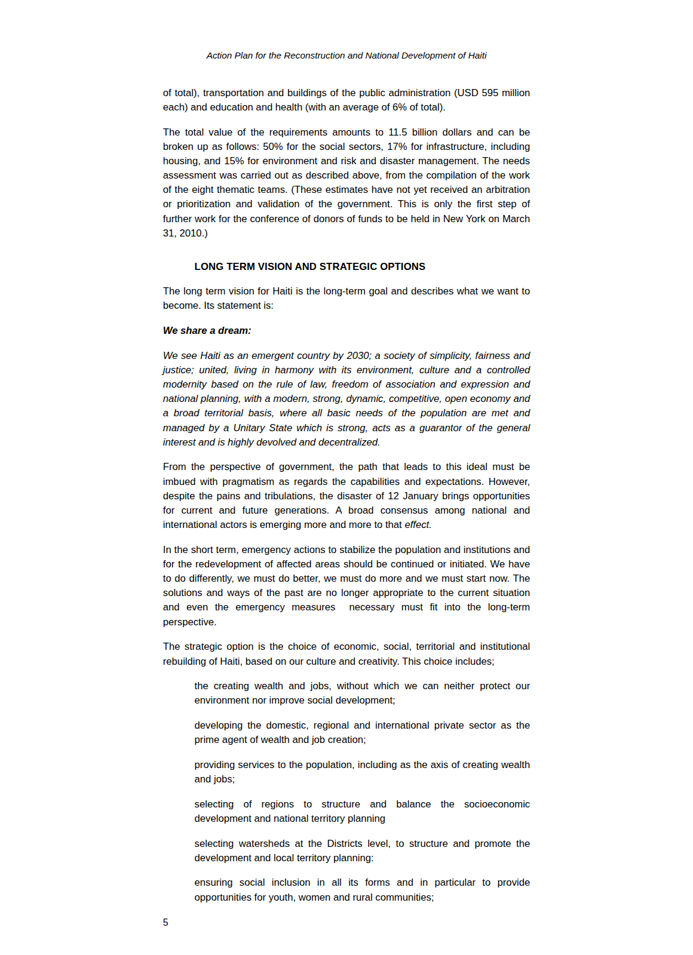Action Plan for the Reconstruction and National Development of Haiti
of total), transportation and buildings of the public administration (USD 595 million each) and education and health (with an average of 6% of total).
The total value of the requirements amounts to 11.5 billion dollars and can be broken up as follows: 50% for the social sectors, 17% for infrastructure, including housing, and 15% for environment and risk and disaster management. The needs assessment was carried out as described above, from the compilation of the work of the eight thematic teams. (These estimates have not yet received an arbitration or prioritization and validation of the government. This is only the first step of further work for the conference of donors of funds to be held in New York on March 31, 2010.)
LONG TERM VISION AND STRATEGIC OPTIONS
The long term vision for Haiti is the long-term goal and describes what we want to become. Its statement is:
We share a dream:
We see Haiti as an emergent country by 2030; a society of simplicity, fairness and justice; united, living in harmony with its environment, culture and a controlled modernity based on the rule of law, freedom of association and expression and national planning, with a modern, strong, dynamic, competitive, open economy and a broad territorial basis, where all basic needs of the population are met and managed by a Unitary State which is strong, acts as a guarantor of the general interest and is highly devolved and decentralized.
From the perspective of government, the path that leads to this ideal must be imbued with pragmatism as regards the capabilities and expectations. However, despite the pains and tribulations, the disaster of 12 January brings opportunities for current and future generations. A broad consensus among national and international actors is emerging more and more to that effect.
In the short term, emergency actions to stabilize the population and institutions and for the redevelopment of affected areas should be continued or initiated. We have to do differently, we must do better, we must do more and we must start now. The solutions and ways of the past are no longer appropriate to the current situation and even the emergency measures necessary must fit into the long-term perspective.
The strategic option is the choice of economic, social, territorial and institutional rebuilding of Haiti, based on our culture and creativity. This choice includes;
the creating wealth and jobs, without which we can neither protect our environment nor improve social development;
developing the domestic, regional and international private sector as the prime agent of wealth and job creation;
providing services to the population, including as the axis of creating wealth and jobs;
selecting of regions to structure and balance the socioeconomic development and national territory planning
selecting watersheds at the Districts level, to structure and promote the development and local territory planning:
ensuring social inclusion in all its forms and in particular to provide opportunities for youth, women and rural communities;
5